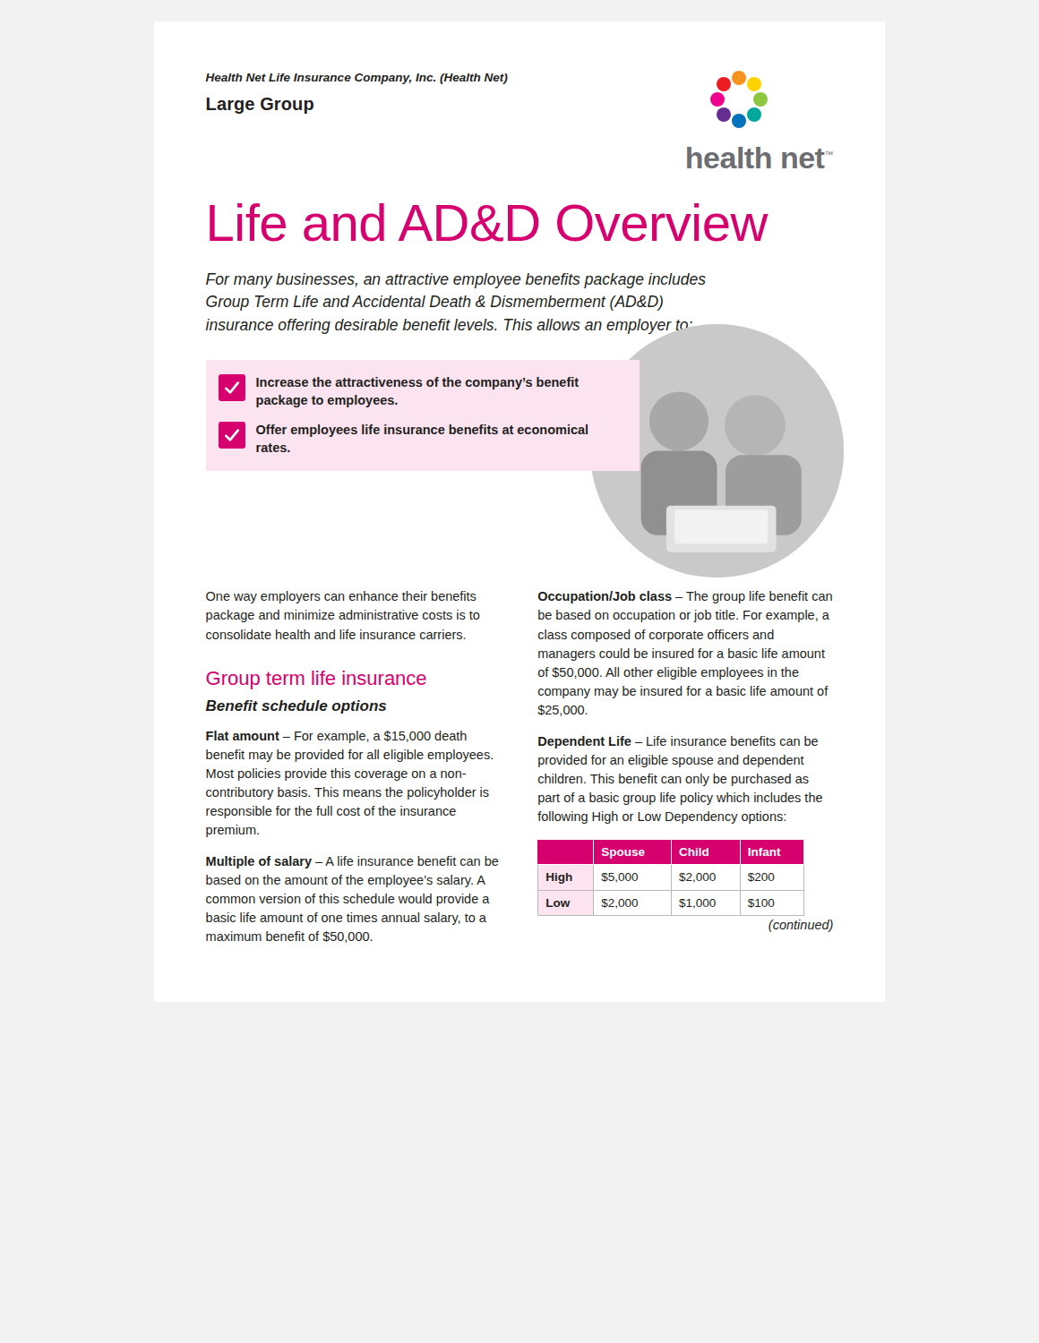Health Net Life Insurance Company, Inc. (Health Net)
Large Group
health net™
Life and AD&D Overview
For many businesses, an attractive employee benefits package includes Group Term Life and Accidental Death & Dismemberment (AD&D) insurance offering desirable benefit levels. This allows an employer to:
Increase the attractiveness of the company’s benefit package to employees.
Offer employees life insurance benefits at economical rates.
One way employers can enhance their benefits package and minimize administrative costs is to consolidate health and life insurance carriers.
Group term life insurance
Benefit schedule options
Flat amount – For example, a $15,000 death benefit may be provided for all eligible employees. Most policies provide this coverage on a non-contributory basis. This means the policyholder is responsible for the full cost of the insurance premium.
Multiple of salary – A life insurance benefit can be based on the amount of the employee’s salary. A common version of this schedule would provide a basic life amount of one times annual salary, to a maximum benefit of $50,000.
Occupation/Job class – The group life benefit can be based on occupation or job title. For example, a class composed of corporate officers and managers could be insured for a basic life amount of $50,000. All other eligible employees in the company may be insured for a basic life amount of $25,000.
Dependent Life – Life insurance benefits can be provided for an eligible spouse and dependent children. This benefit can only be purchased as part of a basic group life policy which includes the following High or Low Dependency options:
| | Spouse | Child | Infant |
| --- | --- | --- | --- |
| High | $5,000 | $2,000 | $200 |
| Low | $2,000 | $1,000 | $100 |
(continued)